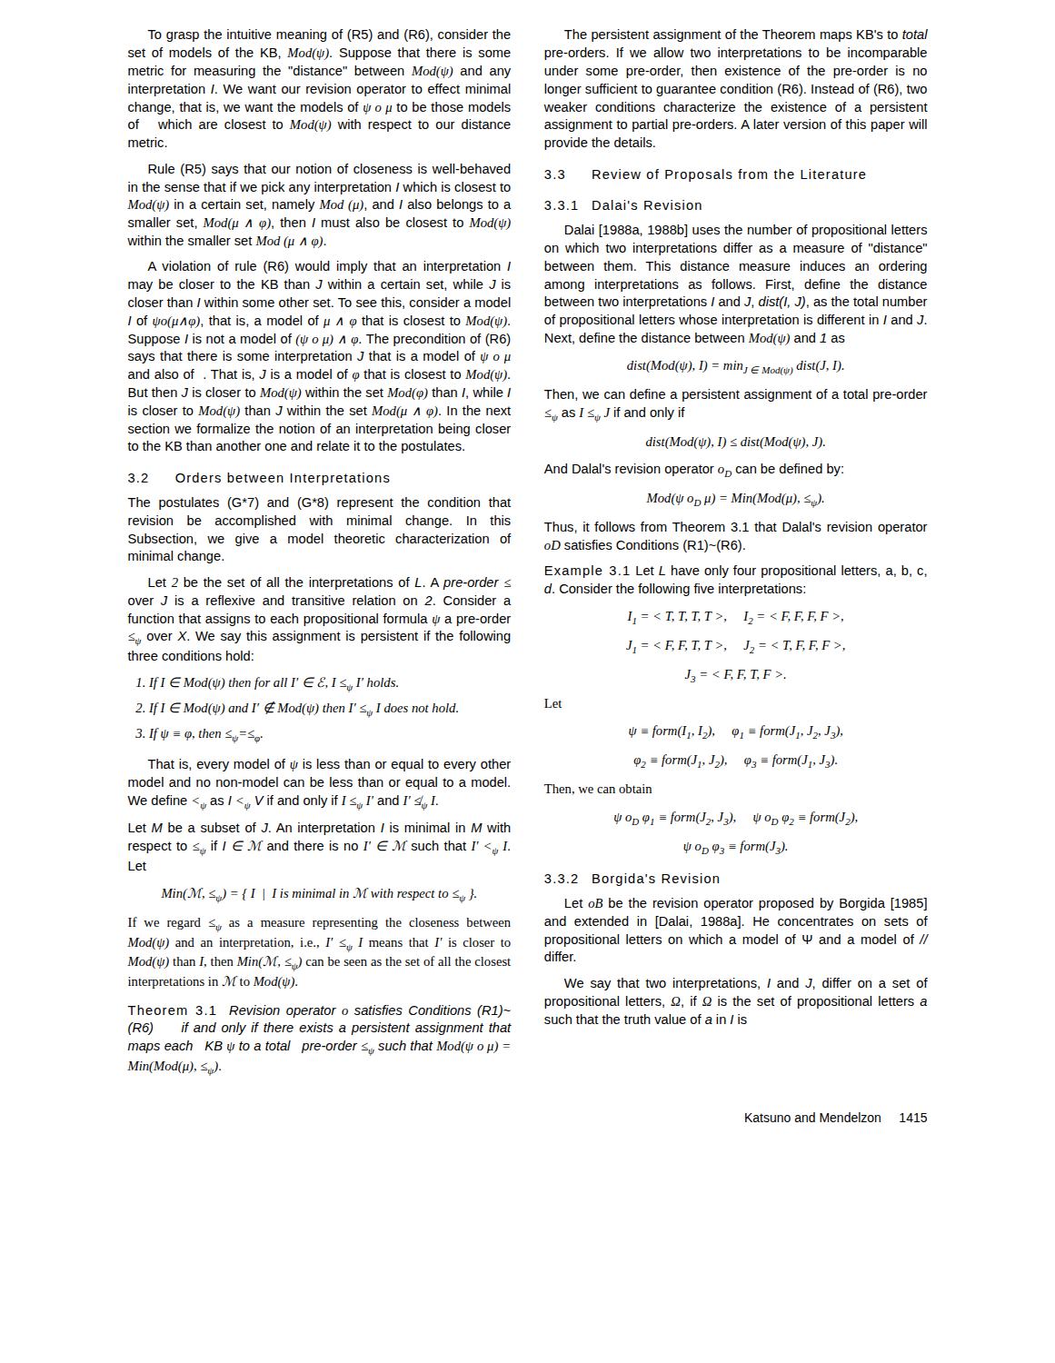To grasp the intuitive meaning of (R5) and (R6), consider the set of models of the KB, Mod(ψ). Suppose that there is some metric for measuring the "distance" between Mod(ψ) and any interpretation I. We want our revision operator to effect minimal change, that is, we want the models of ψ ο μ to be those models of which are closest to Mod(ψ) with respect to our distance metric.
Rule (R5) says that our notion of closeness is well-behaved in the sense that if we pick any interpretation I which is closest to Mod(ψ) in a certain set, namely Mod (μ), and I also belongs to a smaller set, Mod(μ ∧ φ), then I must also be closest to Mod(ψ) within the smaller set Mod (μ ∧ φ).
A violation of rule (R6) would imply that an interpretation I may be closer to the KB than J within a certain set, while J is closer than I within some other set. To see this, consider a model I of ψο(μ∧φ), that is, a model of μ ∧ φ that is closest to Mod(ψ). Suppose I is not a model of (ψ ο μ) ∧ φ. The precondition of (R6) says that there is some interpretation J that is a model of ψ ο μ and also of . That is, J is a model of φ that is closest to Mod(ψ). But then J is closer to Mod(ψ) within the set Mod(φ) than I, while I is closer to Mod(ψ) than J within the set Mod(μ ∧ φ). In the next section we formalize the notion of an interpretation being closer to the KB than another one and relate it to the postulates.
3.2 Orders between Interpretations
The postulates (G*7) and (G*8) represent the condition that revision be accomplished with minimal change. In this Subsection, we give a model theoretic characterization of minimal change.
Let 2 be the set of all the interpretations of L. A pre-order ≤ over J is a reflexive and transitive relation on 2. Consider a function that assigns to each propositional formula ψ a pre-order ≤ψ over X. We say this assignment is persistent if the following three conditions hold:
If I ∈ Mod(ψ) then for all I′ ∈ ℰ, I ≤ψ I′ holds.
If I ∈ Mod(ψ) and I′ ∉ Mod(ψ) then I′ ≤ψ I does not hold.
If ψ ≡ φ, then ≤ψ=≤φ.
That is, every model of ψ is less than or equal to every other model and no non-model can be less than or equal to a model. We define <ψ as I <ψ V if and only if I ≤ψ I′ and I′ ≰ψ I.
Let M be a subset of J. An interpretation I is minimal in M with respect to ≤ψ if I ∈ ℳ and there is no I′ ∈ ℳ such that I′ <ψ I. Let
Min(ℳ, ≤ψ) = { I | I is minimal in ℳ with respect to ≤ψ }.
If we regard ≤ψ as a measure representing the closeness between Mod(ψ) and an interpretation, i.e., I′ ≤ψ I means that I′ is closer to Mod(ψ) than I, then Min(ℳ, ≤ψ) can be seen as the set of all the closest interpretations in ℳ to Mod(ψ).
Theorem 3.1 Revision operator ο satisfies Conditions (R1)~(R6) if and only if there exists a persistent assignment that maps each KB ψ to a total pre-order ≤ψ such that Mod(ψ ο μ) = Min(Mod(μ), ≤ψ).
The persistent assignment of the Theorem maps KB's to total pre-orders. If we allow two interpretations to be incomparable under some pre-order, then existence of the pre-order is no longer sufficient to guarantee condition (R6). Instead of (R6), two weaker conditions characterize the existence of a persistent assignment to partial pre-orders. A later version of this paper will provide the details.
3.3 Review of Proposals from the Literature
3.3.1 Dalai's Revision
Dalai [1988a, 1988b] uses the number of propositional letters on which two interpretations differ as a measure of "distance" between them. This distance measure induces an ordering among interpretations as follows. First, define the distance between two interpretations I and J, dist(I, J), as the total number of propositional letters whose interpretation is different in I and J. Next, define the distance between Mod(ψ) and 1 as
dist(Mod(ψ), I) = minJ ∈ Mod(ψ) dist(J, I).
Then, we can define a persistent assignment of a total pre-order ≤ψ as I ≤ψ J if and only if
dist(Mod(ψ), I) ≤ dist(Mod(ψ), J).
And Dalal's revision operator οD can be defined by:
Mod(ψ οD μ) = Min(Mod(μ), ≤ψ).
Thus, it follows from Theorem 3.1 that Dalal's revision operator οD satisfies Conditions (R1)~(R6).
Example 3.1 Let L have only four propositional letters, a, b, c, d. Consider the following five interpretations:
I1 = < T, T, T, T >, I2 = < F, F, F, F >, J1 = < F, F, T, T >, J2 = < T, F, F, F >, J3 = < F, F, T, F >.
Let
ψ ≡ form(I1, I2), φ1 ≡ form(J1, J2, J3), φ2 ≡ form(J1, J2), φ3 ≡ form(J1, J3).
Then, we can obtain
ψ οD φ1 ≡ form(J2, J3), ψ οD φ2 ≡ form(J2), ψ οD φ3 ≡ form(J3).
3.3.2 Borgida's Revision
Let οB be the revision operator proposed by Borgida [1985] and extended in [Dalai, 1988a]. He concentrates on sets of propositional letters on which a model of Ψ and a model of // differ.
We say that two interpretations, I and J, differ on a set of propositional letters, Ω, if Ω is the set of propositional letters a such that the truth value of a in I is
Katsuno and Mendelzon 1415